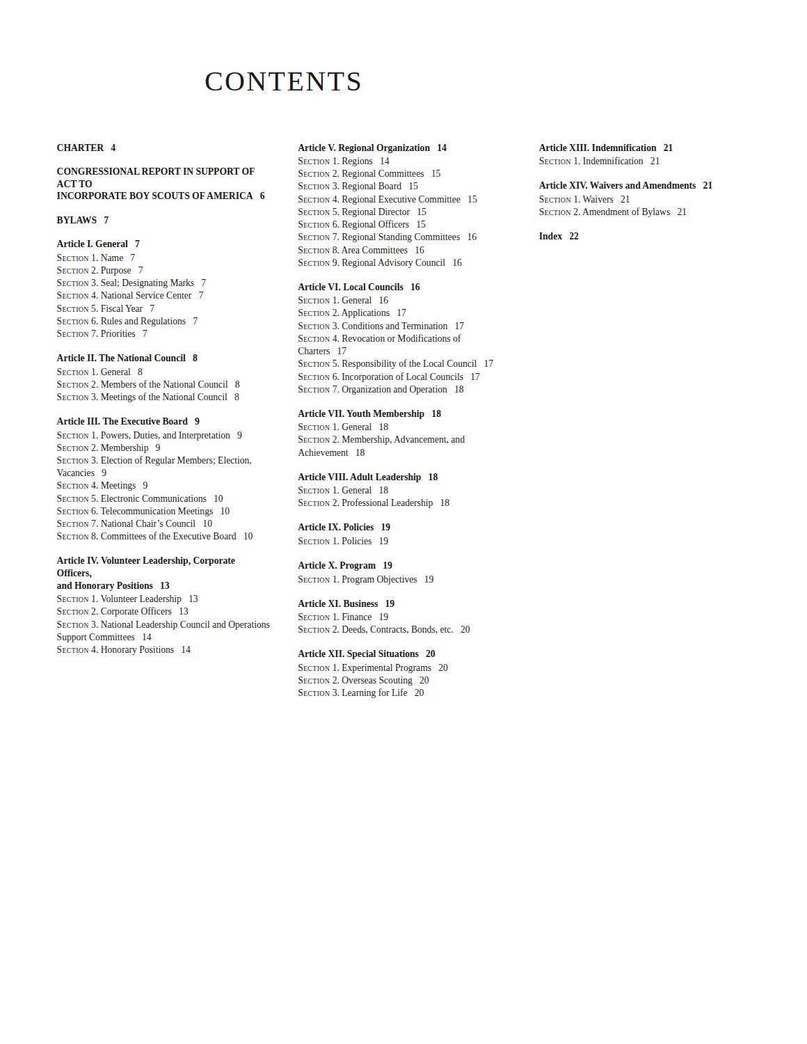Contents
CHARTER 4
CONGRESSIONAL REPORT IN SUPPORT OF ACT TO
INCORPORATE BOY SCOUTS OF AMERICA 6
BYLAWS 7
Article I. General 7
Section 1. Name 7
Section 2. Purpose 7
Section 3. Seal; Designating Marks 7
Section 4. National Service Center 7
Section 5. Fiscal Year 7
Section 6. Rules and Regulations 7
Section 7. Priorities 7
Article II. The National Council 8
Section 1. General 8
Section 2. Members of the National Council 8
Section 3. Meetings of the National Council 8
Article III. The Executive Board 9
Section 1. Powers, Duties, and Interpretation 9
Section 2. Membership 9
Section 3. Election of Regular Members; Election, Vacancies 9
Section 4. Meetings 9
Section 5. Electronic Communications 10
Section 6. Telecommunication Meetings 10
Section 7. National Chair’s Council 10
Section 8. Committees of the Executive Board 10
Article IV. Volunteer Leadership, Corporate Officers,
and Honorary Positions 13
Section 1. Volunteer Leadership 13
Section 2. Corporate Officers 13
Section 3. National Leadership Council and Operations Support Committees 14
Section 4. Honorary Positions 14
Article V. Regional Organization 14
Section 1. Regions 14
Section 2. Regional Committees 15
Section 3. Regional Board 15
Section 4. Regional Executive Committee 15
Section 5. Regional Director 15
Section 6. Regional Officers 15
Section 7. Regional Standing Committees 16
Section 8. Area Committees 16
Section 9. Regional Advisory Council 16
Article VI. Local Councils 16
Section 1. General 16
Section 2. Applications 17
Section 3. Conditions and Termination 17
Section 4. Revocation or Modifications of Charters 17
Section 5. Responsibility of the Local Council 17
Section 6. Incorporation of Local Councils 17
Section 7. Organization and Operation 18
Article VII. Youth Membership 18
Section 1. General 18
Section 2. Membership, Advancement, and Achievement 18
Article VIII. Adult Leadership 18
Section 1. General 18
Section 2. Professional Leadership 18
Article IX. Policies 19
Section 1. Policies 19
Article X. Program 19
Section 1. Program Objectives 19
Article XI. Business 19
Section 1. Finance 19
Section 2. Deeds, Contracts, Bonds, etc. 20
Article XII. Special Situations 20
Section 1. Experimental Programs 20
Section 2. Overseas Scouting 20
Section 3. Learning for Life 20
Article XIII. Indemnification 21
Section 1. Indemnification 21
Article XIV. Waivers and Amendments 21
Section 1. Waivers 21
Section 2. Amendment of Bylaws 21
Index 22